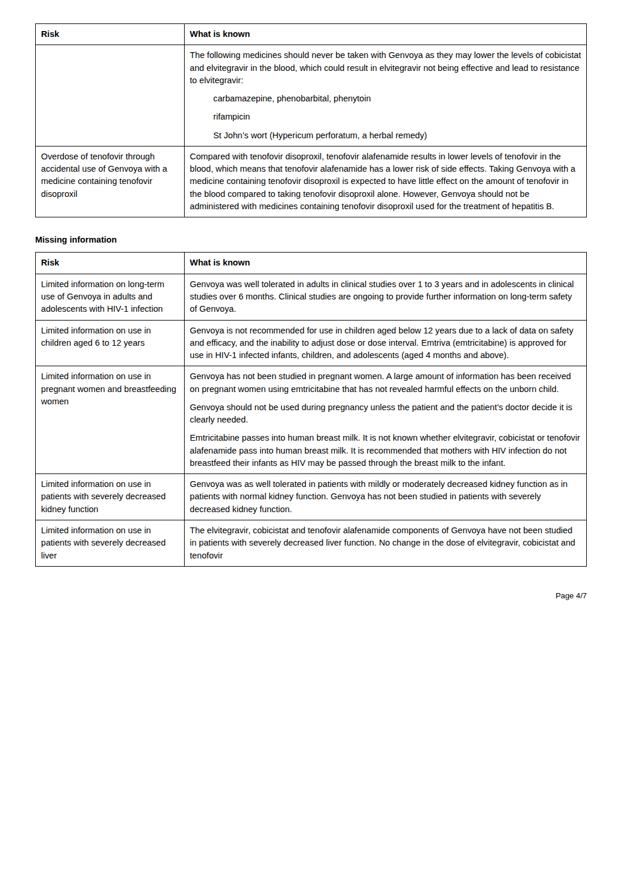| Risk | What is known |
| --- | --- |
| | The following medicines should never be taken with Genvoya as they may lower the levels of cobicistat and elvitegravir in the blood, which could result in elvitegravir not being effective and lead to resistance to elvitegravir: carbamazepine, phenobarbital, phenytoin rifampicin St John’s wort (Hypericum perforatum, a herbal remedy) |
| Overdose of tenofovir through accidental use of Genvoya with a medicine containing tenofovir disoproxil | Compared with tenofovir disoproxil, tenofovir alafenamide results in lower levels of tenofovir in the blood, which means that tenofovir alafenamide has a lower risk of side effects. Taking Genvoya with a medicine containing tenofovir disoproxil is expected to have little effect on the amount of tenofovir in the blood compared to taking tenofovir disoproxil alone. However, Genvoya should not be administered with medicines containing tenofovir disoproxil used for the treatment of hepatitis B. |
Missing information
| Risk | What is known |
| --- | --- |
| Limited information on long-term use of Genvoya in adults and adolescents with HIV-1 infection | Genvoya was well tolerated in adults in clinical studies over 1 to 3 years and in adolescents in clinical studies over 6 months. Clinical studies are ongoing to provide further information on long-term safety of Genvoya. |
| Limited information on use in children aged 6 to 12 years | Genvoya is not recommended for use in children aged below 12 years due to a lack of data on safety and efficacy, and the inability to adjust dose or dose interval. Emtriva (emtricitabine) is approved for use in HIV-1 infected infants, children, and adolescents (aged 4 months and above). |
| Limited information on use in pregnant women and breastfeeding women | Genvoya has not been studied in pregnant women. A large amount of information has been received on pregnant women using emtricitabine that has not revealed harmful effects on the unborn child. Genvoya should not be used during pregnancy unless the patient and the patient’s doctor decide it is clearly needed. Emtricitabine passes into human breast milk. It is not known whether elvitegravir, cobicistat or tenofovir alafenamide pass into human breast milk. It is recommended that mothers with HIV infection do not breastfeed their infants as HIV may be passed through the breast milk to the infant. |
| Limited information on use in patients with severely decreased kidney function | Genvoya was as well tolerated in patients with mildly or moderately decreased kidney function as in patients with normal kidney function. Genvoya has not been studied in patients with severely decreased kidney function. |
| Limited information on use in patients with severely decreased liver | The elvitegravir, cobicistat and tenofovir alafenamide components of Genvoya have not been studied in patients with severely decreased liver function. No change in the dose of elvitegravir, cobicistat and tenofovir |
Page 4/7